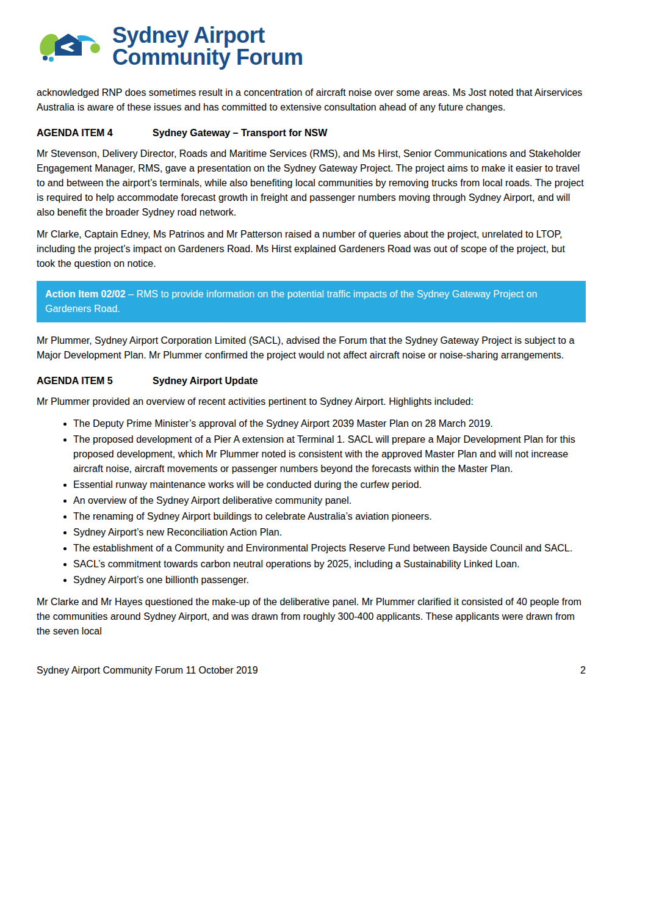Sydney Airport
Community Forum
acknowledged RNP does sometimes result in a concentration of aircraft noise over some areas. Ms Jost noted that Airservices Australia is aware of these issues and has committed to extensive consultation ahead of any future changes.
AGENDA ITEM 4 Sydney Gateway – Transport for NSW
Mr Stevenson, Delivery Director, Roads and Maritime Services (RMS), and Ms Hirst, Senior Communications and Stakeholder Engagement Manager, RMS, gave a presentation on the Sydney Gateway Project. The project aims to make it easier to travel to and between the airport’s terminals, while also benefiting local communities by removing trucks from local roads. The project is required to help accommodate forecast growth in freight and passenger numbers moving through Sydney Airport, and will also benefit the broader Sydney road network.
Mr Clarke, Captain Edney, Ms Patrinos and Mr Patterson raised a number of queries about the project, unrelated to LTOP, including the project’s impact on Gardeners Road. Ms Hirst explained Gardeners Road was out of scope of the project, but took the question on notice.
Action Item 02/02 – RMS to provide information on the potential traffic impacts of the Sydney Gateway Project on Gardeners Road.
Mr Plummer, Sydney Airport Corporation Limited (SACL), advised the Forum that the Sydney Gateway Project is subject to a Major Development Plan. Mr Plummer confirmed the project would not affect aircraft noise or noise-sharing arrangements.
AGENDA ITEM 5 Sydney Airport Update
Mr Plummer provided an overview of recent activities pertinent to Sydney Airport. Highlights included:
The Deputy Prime Minister’s approval of the Sydney Airport 2039 Master Plan on 28 March 2019.
The proposed development of a Pier A extension at Terminal 1. SACL will prepare a Major Development Plan for this proposed development, which Mr Plummer noted is consistent with the approved Master Plan and will not increase aircraft noise, aircraft movements or passenger numbers beyond the forecasts within the Master Plan.
Essential runway maintenance works will be conducted during the curfew period.
An overview of the Sydney Airport deliberative community panel.
The renaming of Sydney Airport buildings to celebrate Australia’s aviation pioneers.
Sydney Airport’s new Reconciliation Action Plan.
The establishment of a Community and Environmental Projects Reserve Fund between Bayside Council and SACL.
SACL’s commitment towards carbon neutral operations by 2025, including a Sustainability Linked Loan.
Sydney Airport’s one billionth passenger.
Mr Clarke and Mr Hayes questioned the make-up of the deliberative panel. Mr Plummer clarified it consisted of 40 people from the communities around Sydney Airport, and was drawn from roughly 300-400 applicants. These applicants were drawn from the seven local
Sydney Airport Community Forum 11 October 2019 2